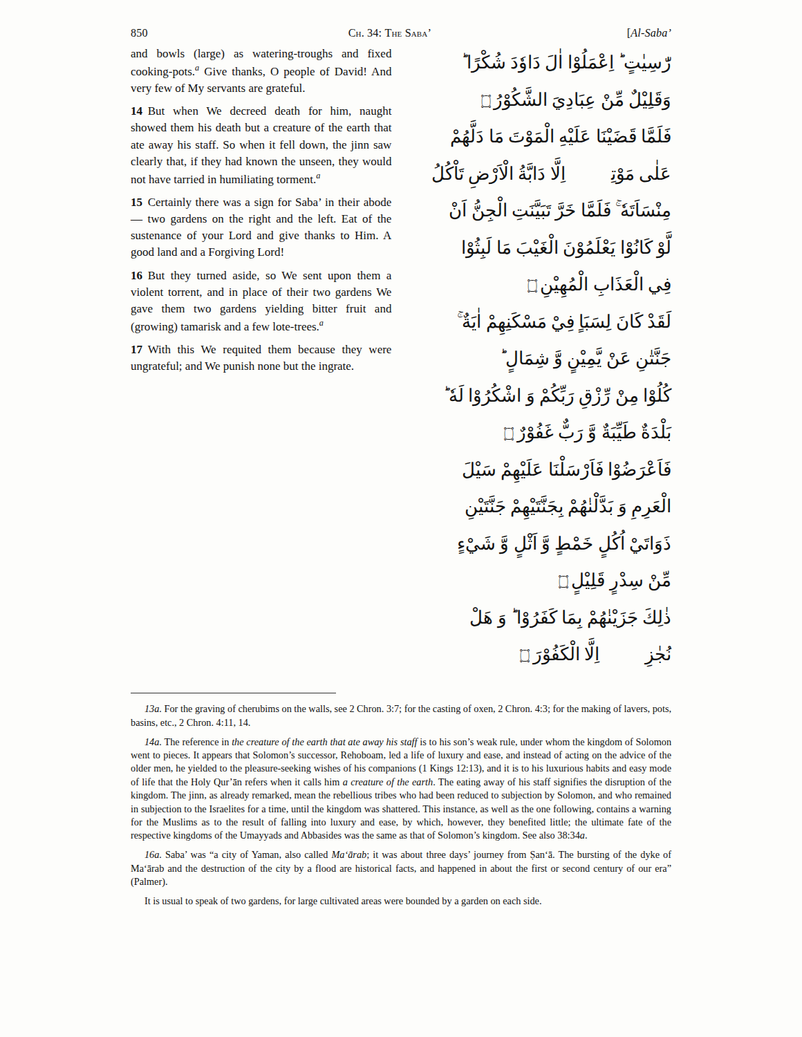850 Ch. 34: The Saba’ [Al-Saba’
and bowls (large) as watering-troughs and fixed cooking-pots.a Give thanks, O people of David! And very few of My servants are grateful.
14 But when We decreed death for him, naught showed them his death but a creature of the earth that ate away his staff. So when it fell down, the jinn saw clearly that, if they had known the unseen, they would not have tarried in humiliating torment.a
15 Certainly there was a sign for Saba’ in their abode — two gardens on the right and the left. Eat of the sustenance of your Lord and give thanks to Him. A good land and a Forgiving Lord!
16 But they turned aside, so We sent upon them a violent torrent, and in place of their two gardens We gave them two gardens yielding bitter fruit and (growing) tamarisk and a few lote-trees.a
17 With this We requited them because they were ungrateful; and We punish none but the ingrate.
رّٰسِيٰتٍ ؕ اِعْمَلُوْا اٰلَ دَاوٗدَ شُكْرًا ؕ
وَقَلِيْلٌ مِّنْ عِبَادِيَ الشَّكُوْرُ ۝
فَلَمَّا قَضَيْنَا عَلَيْهِ الْمَوْتَ مَا دَلَّهُمْ
عَلٰى مَوْتِهٖۤ اِلَّا دَابَّةُ الْاَرْضِ تَاْكُلُ
مِنْسَاَتَهٗ ۚ فَلَمَّا خَرَّ تَبَيَّنَتِ الْجِنُّ اَنْ
لَّوْ كَانُوْا يَعْلَمُوْنَ الْغَيْبَ مَا لَبِثُوْا
فِي الْعَذَابِ الْمُهِيْنِ ۝
لَقَدْ كَانَ لِسَبَاٍ فِيْ مَسْكَنِهِمْ اٰيَةٌ ۚ
جَنَّتٰنِ عَنْ يَّمِيْنٍ وَّ شِمَالٍ ؕ
كُلُوْا مِنْ رِّزْقِ رَبِّكُمْ وَ اشْكُرُوْا لَهٗ ؕ
بَلْدَةٌ طَيِّبَةٌ وَّ رَبٌّ غَفُوْرٌ ۝
فَاَعْرَضُوْا فَاَرْسَلْنَا عَلَيْهِمْ سَيْلَ
الْعَرِمِ وَ بَدَّلْنٰهُمْ بِجَنَّتَيْهِمْ جَنَّتَيْنِ
ذَوَاتَيْ اُكُلٍ خَمْطٍ وَّ اَثْلٍ وَّ شَيْءٍ
مِّنْ سِدْرٍ قَلِيْلٍ ۝
ذٰلِكَ جَزَيْنٰهُمْ بِمَا كَفَرُوْا ؕ وَ هَلْ
نُجٰزِيْۤ اِلَّا الْكَفُوْرَ ۝
13a. For the graving of cherubims on the walls, see 2 Chron. 3:7; for the casting of oxen, 2 Chron. 4:3; for the making of lavers, pots, basins, etc., 2 Chron. 4:11, 14.
14a. The reference in the creature of the earth that ate away his staff is to his son’s weak rule, under whom the kingdom of Solomon went to pieces. It appears that Solomon’s successor, Rehoboam, led a life of luxury and ease, and instead of acting on the advice of the older men, he yielded to the pleasure-seeking wishes of his companions (1 Kings 12:13), and it is to his luxurious habits and easy mode of life that the Holy Qur’ān refers when it calls him a creature of the earth. The eating away of his staff signifies the disruption of the kingdom. The jinn, as already remarked, mean the rebellious tribes who had been reduced to subjection by Solomon, and who remained in subjection to the Israelites for a time, until the kingdom was shattered. This instance, as well as the one following, contains a warning for the Muslims as to the result of falling into luxury and ease, by which, however, they benefited little; the ultimate fate of the respective kingdoms of the Umayyads and Abbasides was the same as that of Solomon’s kingdom. See also 38:34a.
16a. Saba’ was “a city of Yaman, also called Ma‘ārab; it was about three days’ journey from Ṣan‘ā. The bursting of the dyke of Ma‘ārab and the destruction of the city by a flood are historical facts, and happened in about the first or second century of our era” (Palmer).
It is usual to speak of two gardens, for large cultivated areas were bounded by a garden on each side.